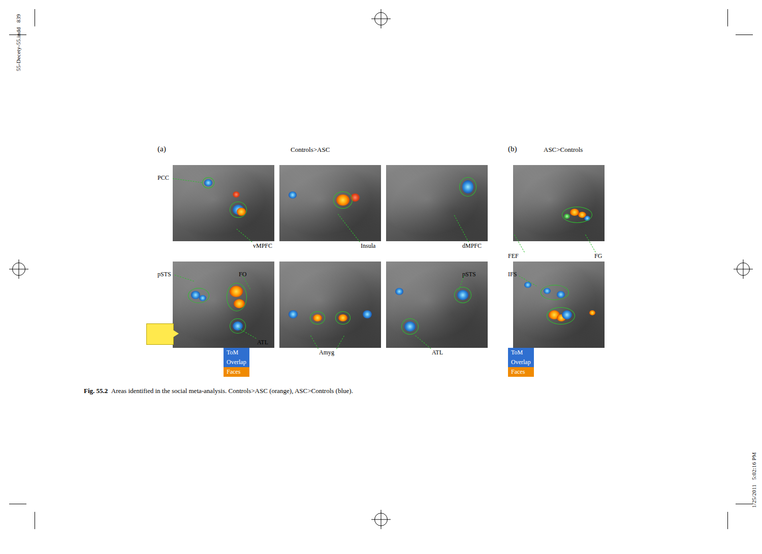55-Decety-55.indd 839
1/25/2011 5:02:16 PM
(a)
Controls>ASC
(b)
ASC>Controls
PCC
vMPFC
Insula
dMPFC
FEF
FG
pSTS
FO
ATL
Amyg
pSTS
ATL
IFS
ToM
Overlap
Faces
ToM
Overlap
Faces
Fig. 55.2 Areas identified in the social meta-analysis. Controls>ASC (orange), ASC>Controls (blue).